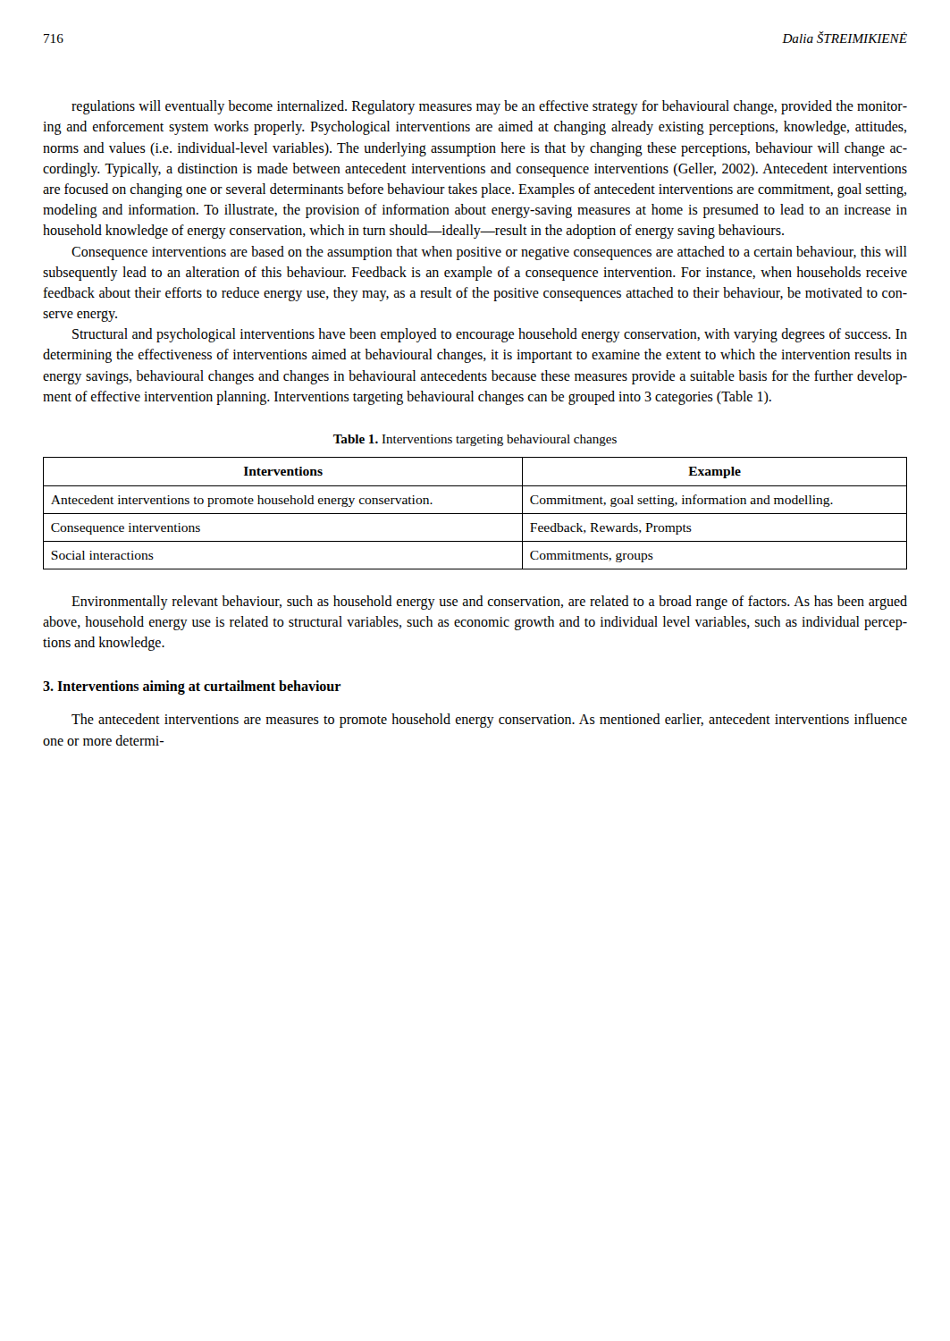716 Dalia ŠTREIMIKIENĖ
regulations will eventually become internalized. Regulatory measures may be an effective strategy for behavioural change, provided the monitoring and enforcement system works properly. Psychological interventions are aimed at changing already existing perceptions, knowledge, attitudes, norms and values (i.e. individual-level variables). The underlying assumption here is that by changing these perceptions, behaviour will change accordingly. Typically, a distinction is made between antecedent interventions and consequence interventions (Geller, 2002). Antecedent interventions are focused on changing one or several determinants before behaviour takes place. Examples of antecedent interventions are commitment, goal setting, modeling and information. To illustrate, the provision of information about energy-saving measures at home is presumed to lead to an increase in household knowledge of energy conservation, which in turn should—ideally—result in the adoption of energy saving behaviours.
Consequence interventions are based on the assumption that when positive or negative consequences are attached to a certain behaviour, this will subsequently lead to an alteration of this behaviour. Feedback is an example of a consequence intervention. For instance, when households receive feedback about their efforts to reduce energy use, they may, as a result of the positive consequences attached to their behaviour, be motivated to conserve energy.
Structural and psychological interventions have been employed to encourage household energy conservation, with varying degrees of success. In determining the effectiveness of interventions aimed at behavioural changes, it is important to examine the extent to which the intervention results in energy savings, behavioural changes and changes in behavioural antecedents because these measures provide a suitable basis for the further development of effective intervention planning. Interventions targeting behavioural changes can be grouped into 3 categories (Table 1).
Table 1. Interventions targeting behavioural changes
| Interventions | Example |
| --- | --- |
| Antecedent interventions to promote household energy conservation. | Commitment, goal setting, information and modelling. |
| Consequence interventions | Feedback, Rewards, Prompts |
| Social interactions | Commitments, groups |
Environmentally relevant behaviour, such as household energy use and conservation, are related to a broad range of factors. As has been argued above, household energy use is related to structural variables, such as economic growth and to individual level variables, such as individual perceptions and knowledge.
3. Interventions aiming at curtailment behaviour
The antecedent interventions are measures to promote household energy conservation. As mentioned earlier, antecedent interventions influence one or more determi-